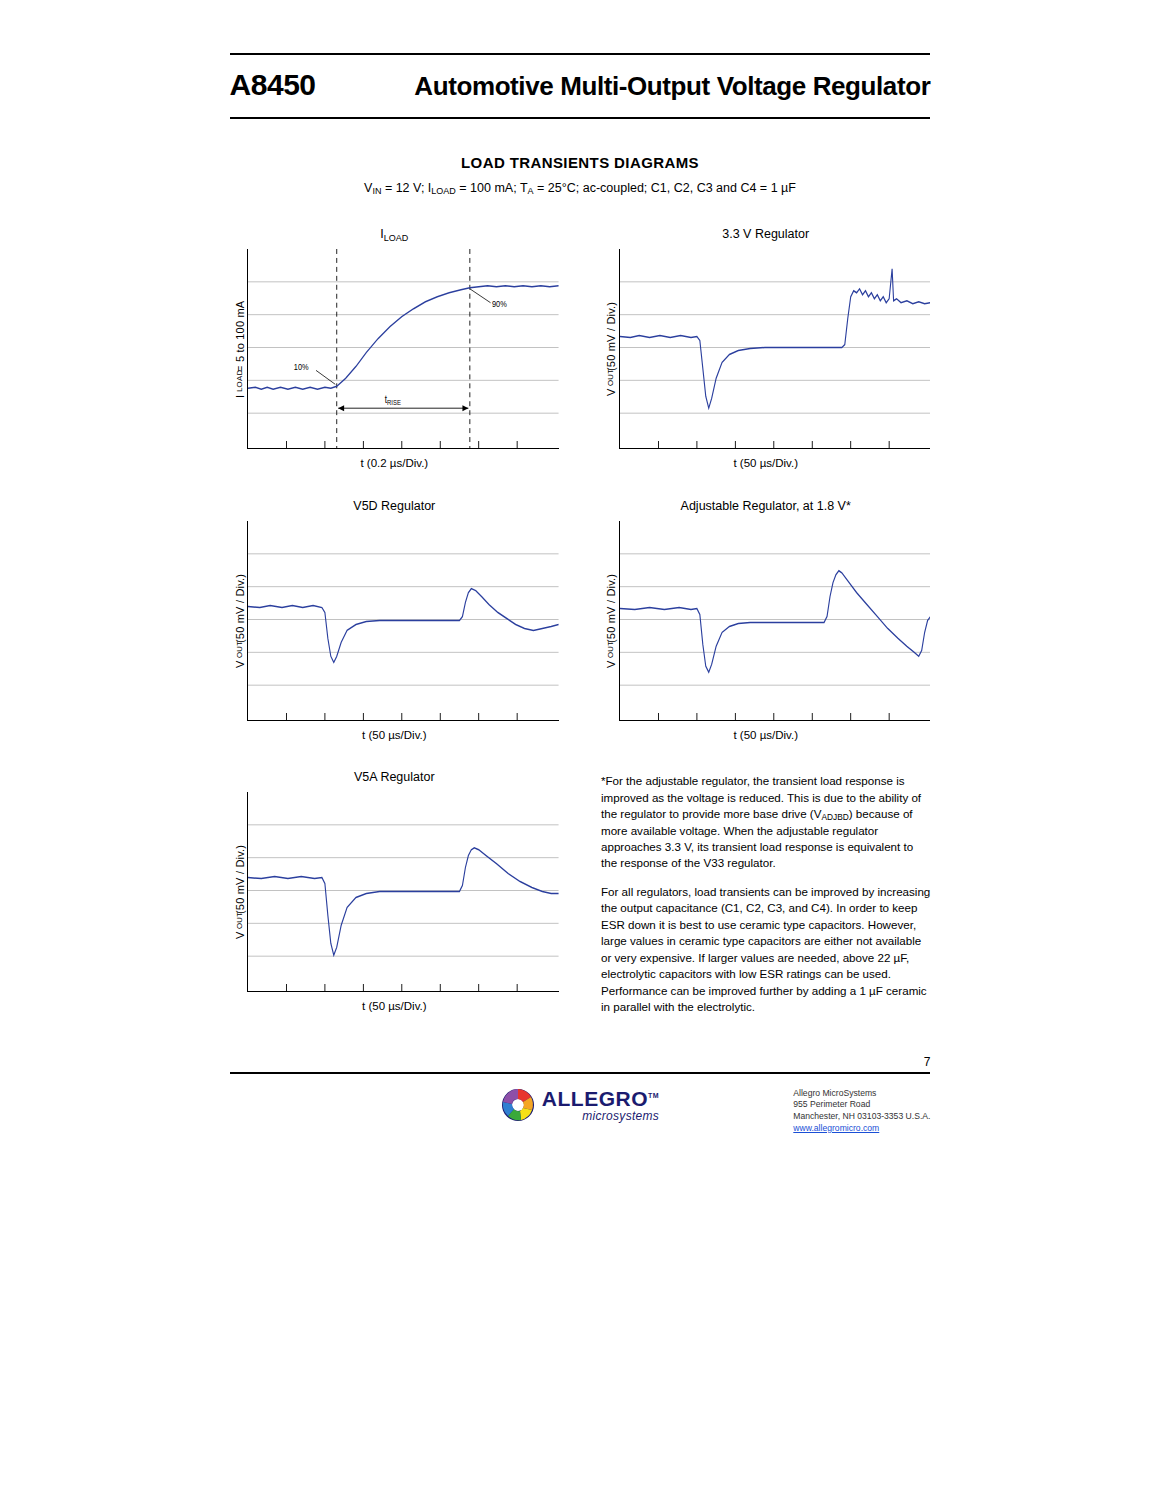A8450
Automotive Multi-Output Voltage Regulator
LOAD TRANSIENTS DIAGRAMS
VIN = 12 V; ILOAD = 100 mA; TA = 25°C; ac-coupled; C1, C2, C3 and C4 = 1 µF
ILOAD
ILOAD = 5 to 100 mA
90% 10% tRISE
t (0.2 µs/Div.)
3.3 V Regulator
VOUT (50 mV / Div.)
t (50 µs/Div.)
V5D Regulator
VOUT (50 mV / Div.)
t (50 µs/Div.)
Adjustable Regulator, at 1.8 V*
VOUT (50 mV / Div.)
t (50 µs/Div.)
V5A Regulator
VOUT (50 mV / Div.)
t (50 µs/Div.)
*For the adjustable regulator, the transient load response is improved as the voltage is reduced. This is due to the ability of the regulator to provide more base drive (VADJBD) because of more available voltage. When the adjustable regulator approaches 3.3 V, its transient load response is equivalent to the response of the V33 regulator.
For all regulators, load transients can be improved by increasing the output capacitance (C1, C2, C3, and C4). In order to keep ESR down it is best to use ceramic type capacitors. However, large values in ceramic type capacitors are either not available or very expensive. If larger values are needed, above 22 µF, electrolytic capacitors with low ESR ratings can be used. Performance can be improved further by adding a 1 µF ceramic in parallel with the electrolytic.
7
ALLEGROTM microsystems
Allegro MicroSystems
955 Perimeter Road
Manchester, NH 03103-3353 U.S.A.
www.allegromicro.com